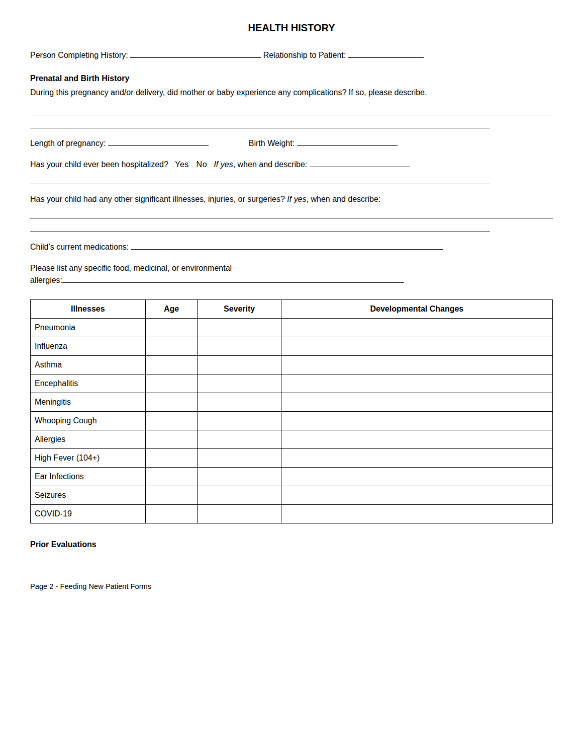HEALTH HISTORY
Person Completing History: Relationship to Patient:
Prenatal and Birth History
During this pregnancy and/or delivery, did mother or baby experience any complications? If so, please describe.
Length of pregnancy:
Birth Weight:
Has your child ever been hospitalized? Yes No If yes, when and describe:
Has your child had any other significant illnesses, injuries, or surgeries? If yes, when and describe:
Child’s current medications:
Please list any specific food, medicinal, or environmental
allergies:
| Illnesses | Age | Severity | Developmental Changes |
| --- | --- | --- | --- |
| Pneumonia | | | |
| Influenza | | | |
| Asthma | | | |
| Encephalitis | | | |
| Meningitis | | | |
| Whooping Cough | | | |
| Allergies | | | |
| High Fever (104+) | | | |
| Ear Infections | | | |
| Seizures | | | |
| COVID-19 | | | |
Prior Evaluations
Page 2 - Feeding New Patient Forms